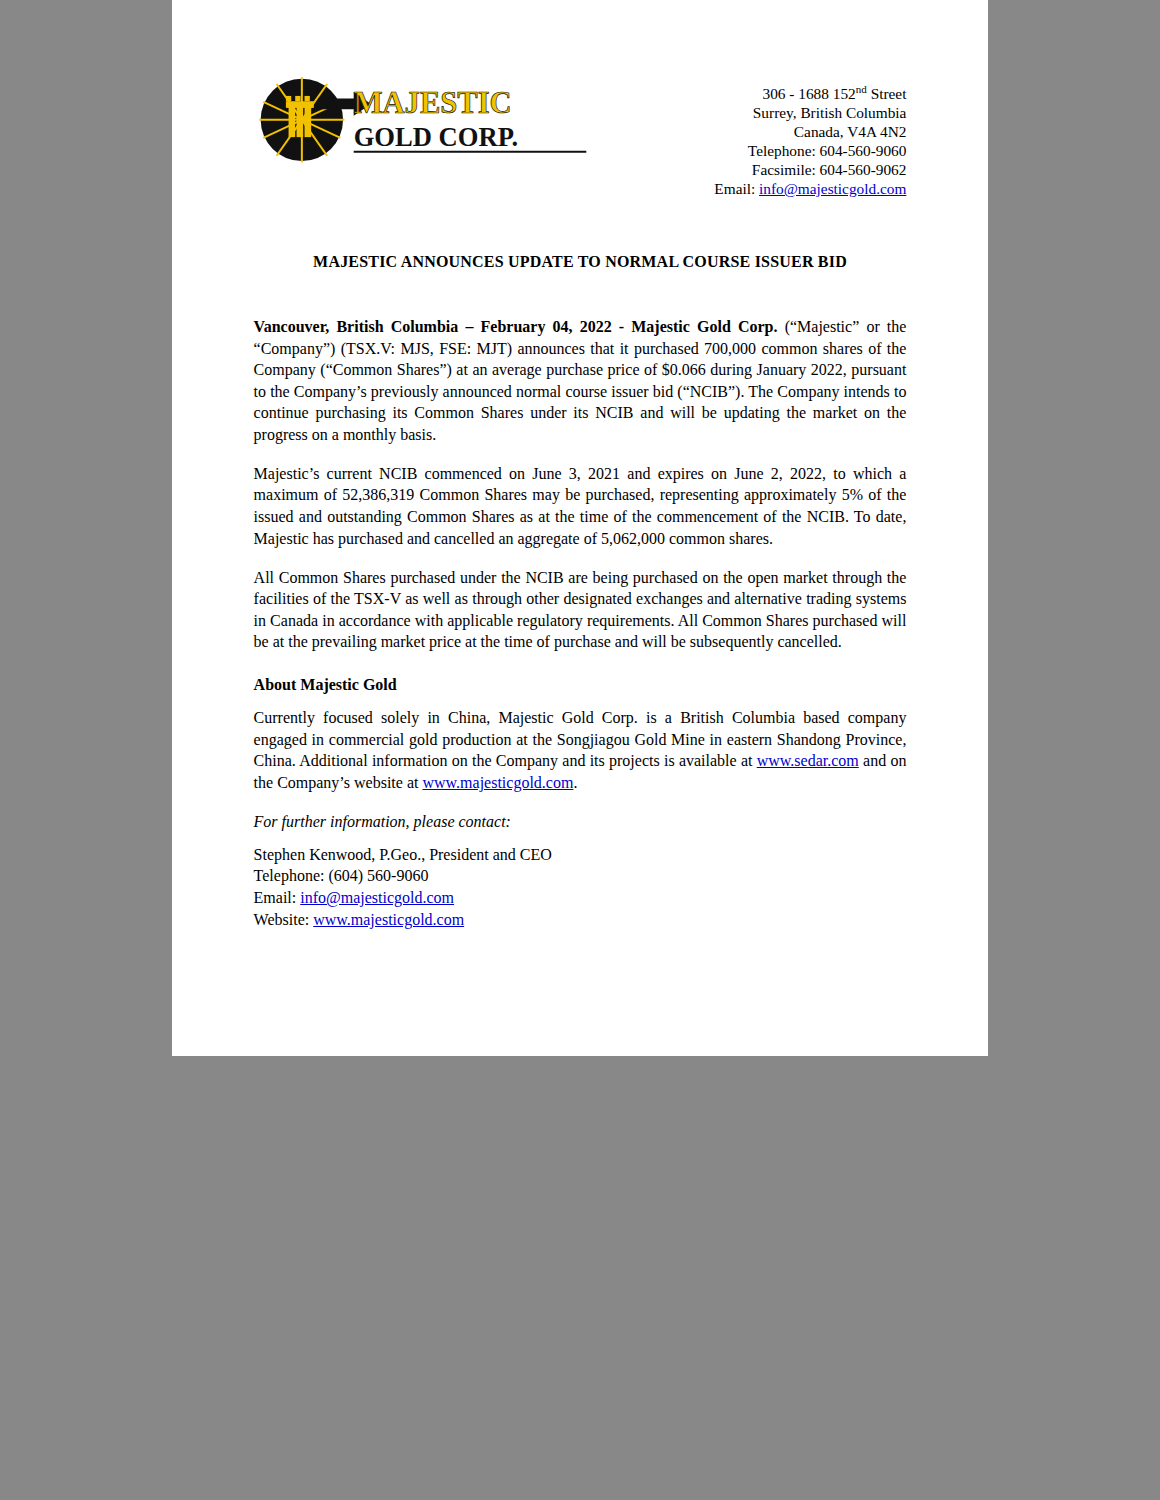MAJESTIC GOLD CORP.
306 - 1688 152nd Street
Surrey, British Columbia
Canada, V4A 4N2
Telephone: 604-560-9060
Facsimile: 604-560-9062
Email: info@majesticgold.com
MAJESTIC ANNOUNCES UPDATE TO NORMAL COURSE ISSUER BID
Vancouver, British Columbia – February 04, 2022 - Majestic Gold Corp. (“Majestic” or the “Company”) (TSX.V: MJS, FSE: MJT) announces that it purchased 700,000 common shares of the Company (“Common Shares”) at an average purchase price of $0.066 during January 2022, pursuant to the Company’s previously announced normal course issuer bid (“NCIB”). The Company intends to continue purchasing its Common Shares under its NCIB and will be updating the market on the progress on a monthly basis.
Majestic’s current NCIB commenced on June 3, 2021 and expires on June 2, 2022, to which a maximum of 52,386,319 Common Shares may be purchased, representing approximately 5% of the issued and outstanding Common Shares as at the time of the commencement of the NCIB. To date, Majestic has purchased and cancelled an aggregate of 5,062,000 common shares.
All Common Shares purchased under the NCIB are being purchased on the open market through the facilities of the TSX-V as well as through other designated exchanges and alternative trading systems in Canada in accordance with applicable regulatory requirements. All Common Shares purchased will be at the prevailing market price at the time of purchase and will be subsequently cancelled.
About Majestic Gold
Currently focused solely in China, Majestic Gold Corp. is a British Columbia based company engaged in commercial gold production at the Songjiagou Gold Mine in eastern Shandong Province, China. Additional information on the Company and its projects is available at www.sedar.com and on the Company’s website at www.majesticgold.com.
For further information, please contact:
Stephen Kenwood, P.Geo., President and CEO
Telephone: (604) 560-9060
Email: info@majesticgold.com
Website: www.majesticgold.com